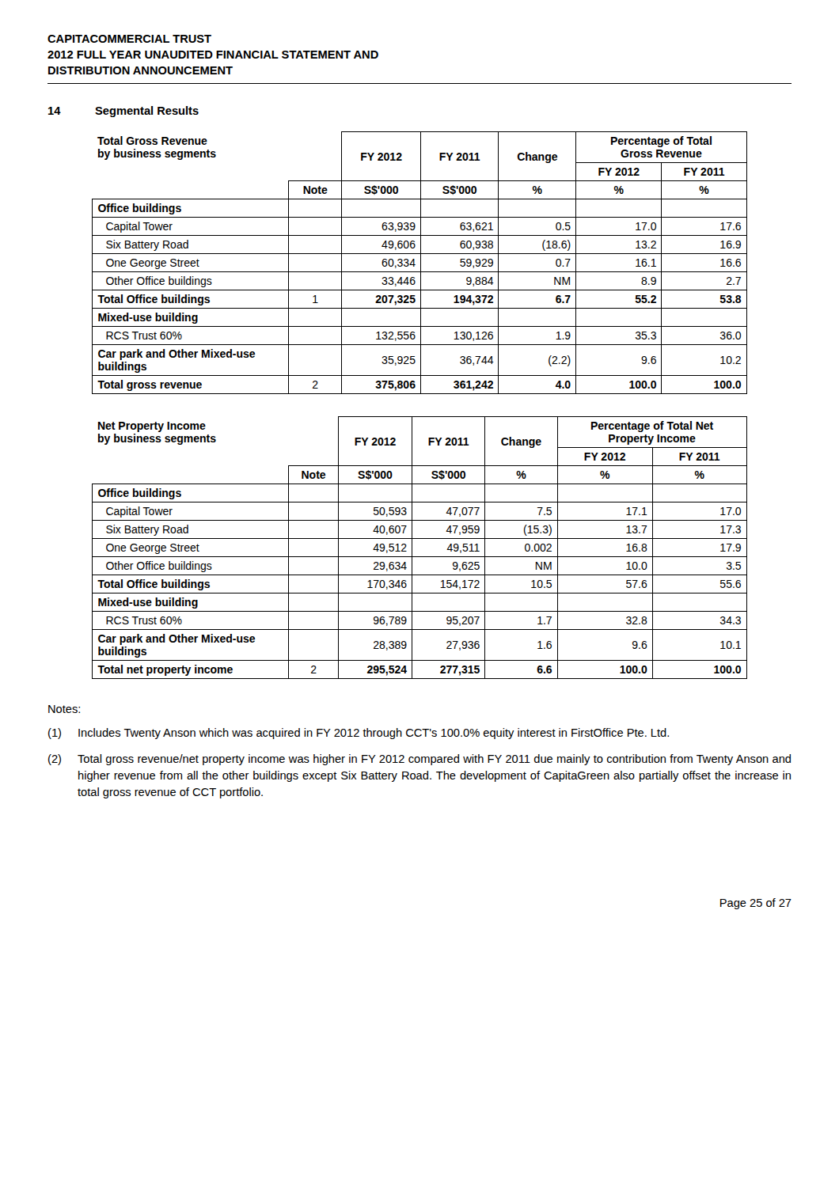CAPITACOMMERCIAL TRUST
2012 FULL YEAR UNAUDITED FINANCIAL STATEMENT AND
DISTRIBUTION ANNOUNCEMENT
14 Segmental Results
| Total Gross Revenue by business segments | | FY 2012 | FY 2011 | Change | Percentage of Total Gross Revenue |
| | FY 2012 | FY 2011 |
| Note | S$'000 | S$'000 | % | % | % |
| Office buildings | | | | | | |
| Capital Tower | | 63,939 | 63,621 | 0.5 | 17.0 | 17.6 |
| Six Battery Road | | 49,606 | 60,938 | (18.6) | 13.2 | 16.9 |
| One George Street | | 60,334 | 59,929 | 0.7 | 16.1 | 16.6 |
| Other Office buildings | | 33,446 | 9,884 | NM | 8.9 | 2.7 |
| Total Office buildings | 1 | 207,325 | 194,372 | 6.7 | 55.2 | 53.8 |
| Mixed-use building | | | | | | |
| RCS Trust 60% | | 132,556 | 130,126 | 1.9 | 35.3 | 36.0 |
| Car park and Other Mixed-use buildings | | 35,925 | 36,744 | (2.2) | 9.6 | 10.2 |
| Total gross revenue | 2 | 375,806 | 361,242 | 4.0 | 100.0 | 100.0 |
| Net Property Income by business segments | | FY 2012 | FY 2011 | Change | Percentage of Total Net Property Income |
| | FY 2012 | FY 2011 |
| Note | S$'000 | S$'000 | % | % | % |
| Office buildings | | | | | | |
| Capital Tower | | 50,593 | 47,077 | 7.5 | 17.1 | 17.0 |
| Six Battery Road | | 40,607 | 47,959 | (15.3) | 13.7 | 17.3 |
| One George Street | | 49,512 | 49,511 | 0.002 | 16.8 | 17.9 |
| Other Office buildings | | 29,634 | 9,625 | NM | 10.0 | 3.5 |
| Total Office buildings | | 170,346 | 154,172 | 10.5 | 57.6 | 55.6 |
| Mixed-use building | | | | | | |
| RCS Trust 60% | | 96,789 | 95,207 | 1.7 | 32.8 | 34.3 |
| Car park and Other Mixed-use buildings | | 28,389 | 27,936 | 1.6 | 9.6 | 10.1 |
| Total net property income | 2 | 295,524 | 277,315 | 6.6 | 100.0 | 100.0 |
Notes:
(1) Includes Twenty Anson which was acquired in FY 2012 through CCT's 100.0% equity interest in FirstOffice Pte. Ltd.
(2) Total gross revenue/net property income was higher in FY 2012 compared with FY 2011 due mainly to contribution from Twenty Anson and higher revenue from all the other buildings except Six Battery Road. The development of CapitaGreen also partially offset the increase in total gross revenue of CCT portfolio.
Page 25 of 27